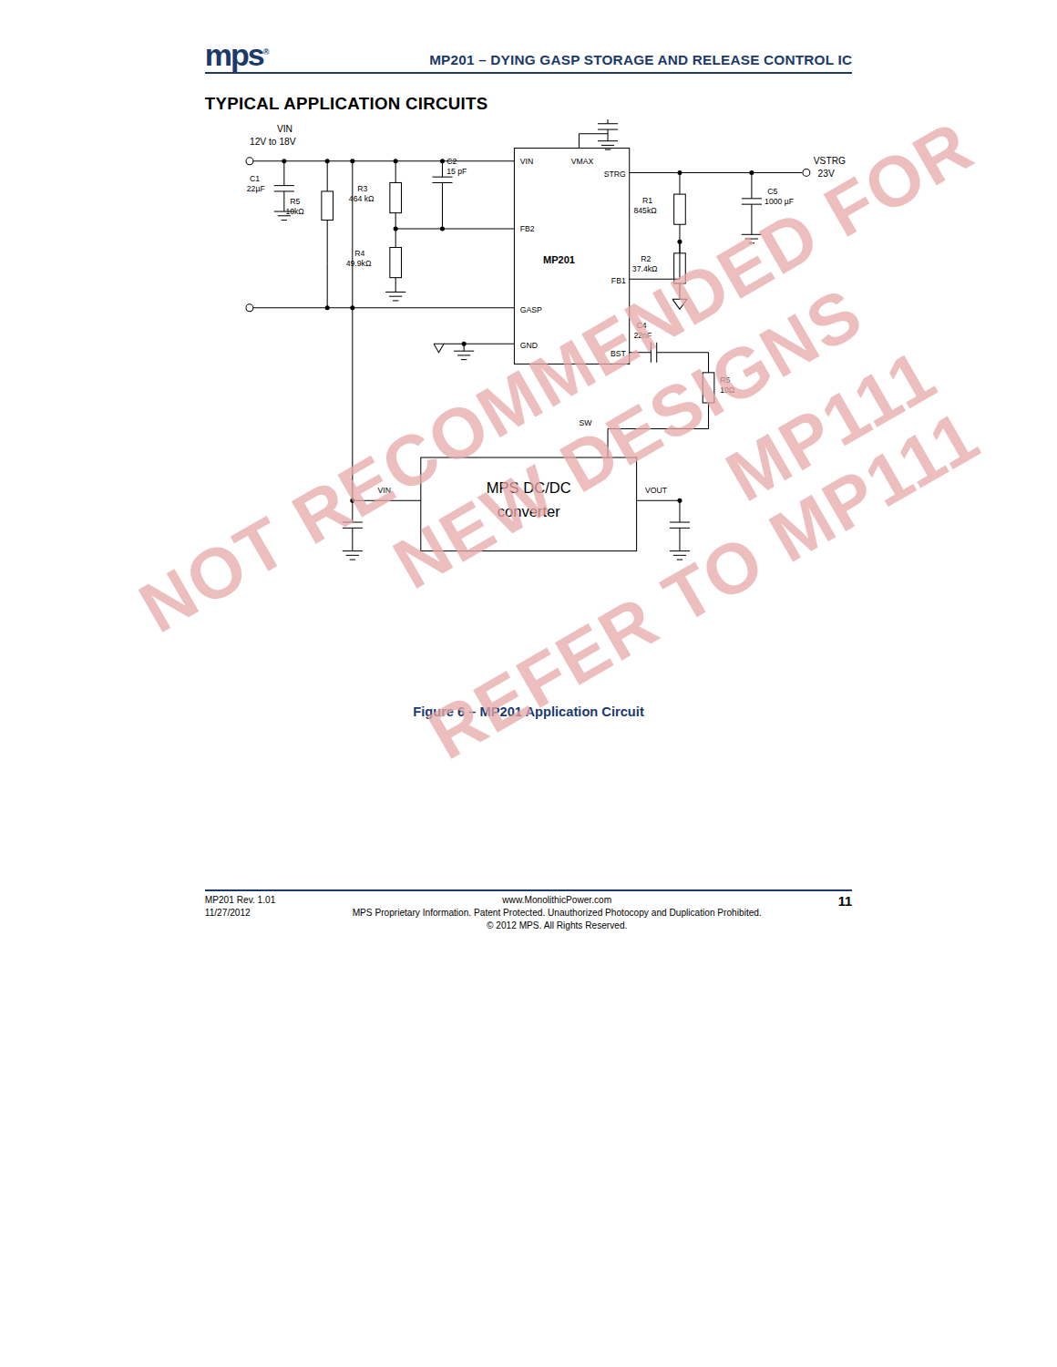mps®
MP201 – DYING GASP STORAGE AND RELEASE CONTROL IC
TYPICAL APPLICATION CIRCUITS
VIN 12V to 18V C1 22µF R5 10kΩ R3 464 kΩ C2 15 pF R4 49.9kΩ MP201 VIN FB2 GASP GND VMAX STRG FB1 BST C3 2.2nF VSTRG 23V R1 845kΩ R2 37.4kΩ C5 1000 µF C4 22nF R5 10Ω SW MPS DC/DC converter VIN VOUT
Figure 6 – MP201 Application Circuit
NOT RECOMMENDED FOR
NEW DESIGNS
REFER TO MP111
MP111
MP201 Rev. 1.01
11/27/2012
www.MonolithicPower.com
MPS Proprietary Information. Patent Protected. Unauthorized Photocopy and Duplication Prohibited.
© 2012 MPS. All Rights Reserved.
11